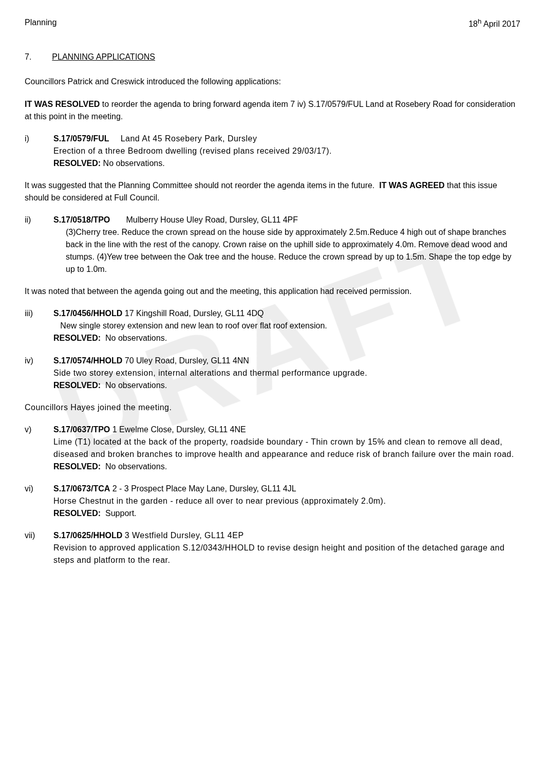DRAFT
Planning 18h April 2017
7. PLANNING APPLICATIONS
Councillors Patrick and Creswick introduced the following applications:
IT WAS RESOLVED to reorder the agenda to bring forward agenda item 7 iv) S.17/0579/FUL Land at Rosebery Road for consideration at this point in the meeting.
i) S.17/0579/FUL Land At 45 Rosebery Park, Dursley Erection of a three Bedroom dwelling (revised plans received 29/03/17). RESOLVED: No observations.
It was suggested that the Planning Committee should not reorder the agenda items in the future. IT WAS AGREED that this issue should be considered at Full Council.
ii) S.17/0518/TPO Mulberry House Uley Road, Dursley, GL11 4PF (3)Cherry tree. Reduce the crown spread on the house side by approximately 2.5m.Reduce 4 high out of shape branches back in the line with the rest of the canopy. Crown raise on the uphill side to approximately 4.0m. Remove dead wood and stumps. (4)Yew tree between the Oak tree and the house. Reduce the crown spread by up to 1.5m. Shape the top edge by up to 1.0m.
It was noted that between the agenda going out and the meeting, this application had received permission.
iii) S.17/0456/HHOLD 17 Kingshill Road, Dursley, GL11 4DQ New single storey extension and new lean to roof over flat roof extension. RESOLVED: No observations.
iv) S.17/0574/HHOLD 70 Uley Road, Dursley, GL11 4NN Side two storey extension, internal alterations and thermal performance upgrade. RESOLVED: No observations.
Councillors Hayes joined the meeting.
v) S.17/0637/TPO 1 Ewelme Close, Dursley, GL11 4NE Lime (T1) located at the back of the property, roadside boundary - Thin crown by 15% and clean to remove all dead, diseased and broken branches to improve health and appearance and reduce risk of branch failure over the main road. RESOLVED: No observations.
vi) S.17/0673/TCA 2 - 3 Prospect Place May Lane, Dursley, GL11 4JL Horse Chestnut in the garden - reduce all over to near previous (approximately 2.0m). RESOLVED: Support.
vii) S.17/0625/HHOLD 3 Westfield Dursley, GL11 4EP Revision to approved application S.12/0343/HHOLD to revise design height and position of the detached garage and steps and platform to the rear.